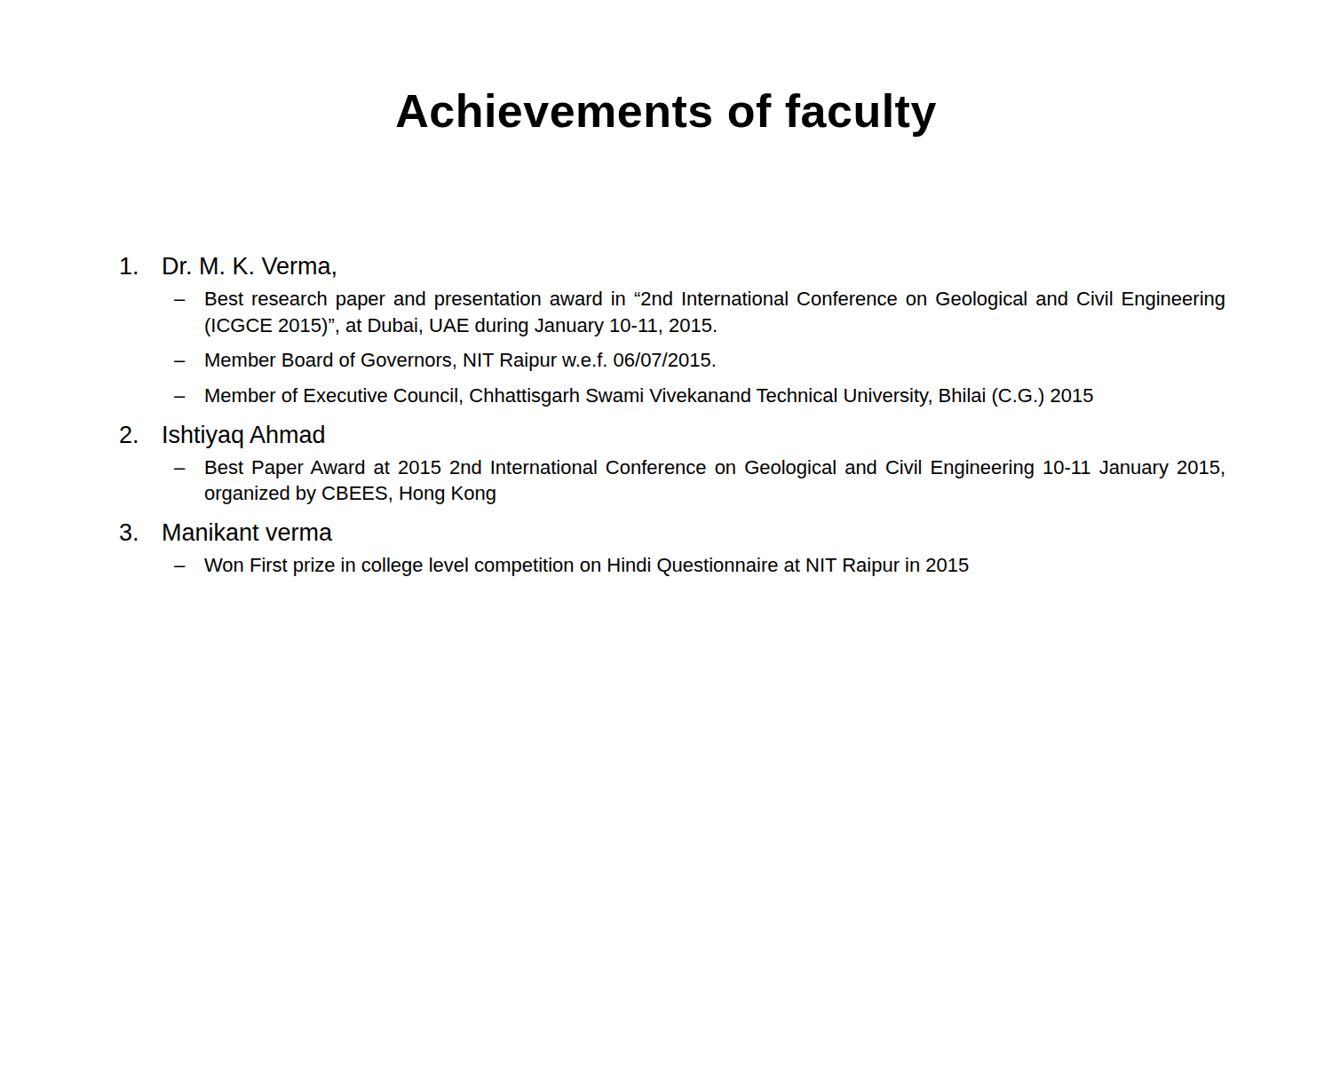Achievements of faculty
Dr. M. K. Verma,
Best research paper and presentation award in “2nd International Conference on Geological and Civil Engineering (ICGCE 2015)”, at Dubai, UAE during January 10-11, 2015.
Member Board of Governors, NIT Raipur w.e.f. 06/07/2015.
Member of Executive Council, Chhattisgarh Swami Vivekanand Technical University, Bhilai (C.G.) 2015
Ishtiyaq Ahmad
Best Paper Award at 2015 2nd International Conference on Geological and Civil Engineering 10-11 January 2015, organized by CBEES, Hong Kong
Manikant verma
Won First prize in college level competition on Hindi Questionnaire at NIT Raipur in 2015